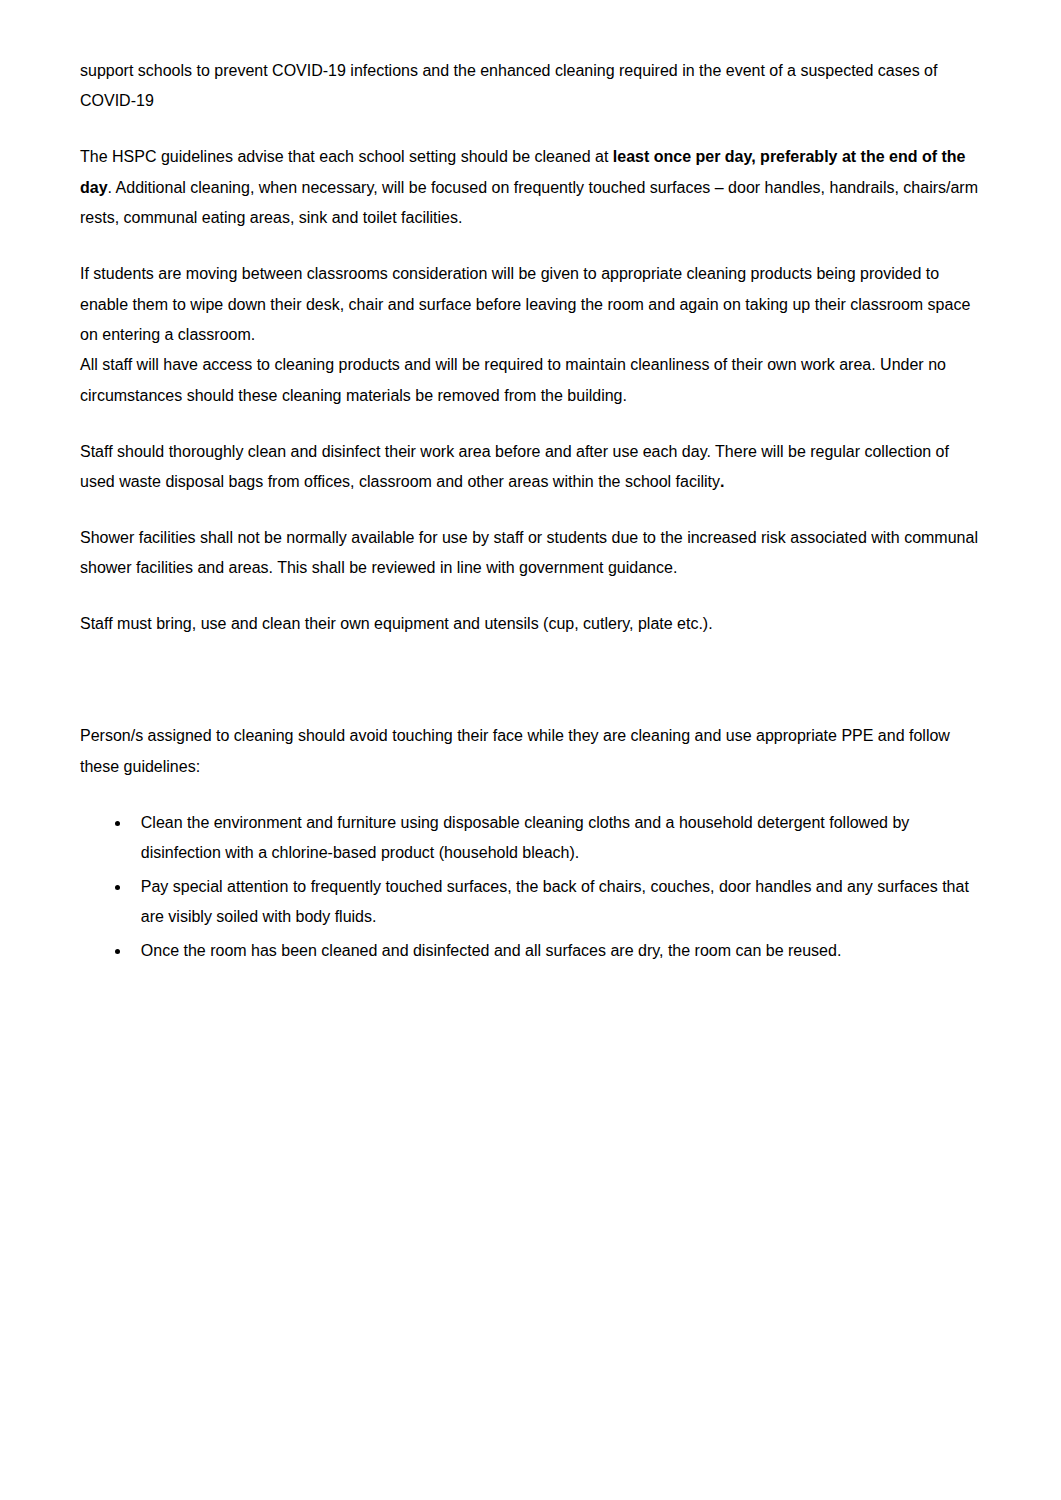support schools to prevent COVID-19 infections and the enhanced cleaning required in the event of a suspected cases of COVID-19
The HSPC guidelines advise that each school setting should be cleaned at least once per day, preferably at the end of the day. Additional cleaning, when necessary, will be focused on frequently touched surfaces – door handles, handrails, chairs/arm rests, communal eating areas, sink and toilet facilities.
If students are moving between classrooms consideration will be given to appropriate cleaning products being provided to enable them to wipe down their desk, chair and surface before leaving the room and again on taking up their classroom space on entering a classroom.
All staff will have access to cleaning products and will be required to maintain cleanliness of their own work area. Under no circumstances should these cleaning materials be removed from the building.
Staff should thoroughly clean and disinfect their work area before and after use each day. There will be regular collection of used waste disposal bags from offices, classroom and other areas within the school facility.
Shower facilities shall not be normally available for use by staff or students due to the increased risk associated with communal shower facilities and areas. This shall be reviewed in line with government guidance.
Staff must bring, use and clean their own equipment and utensils (cup, cutlery, plate etc.).
Person/s assigned to cleaning should avoid touching their face while they are cleaning and use appropriate PPE and follow these guidelines:
Clean the environment and furniture using disposable cleaning cloths and a household detergent followed by disinfection with a chlorine-based product (household bleach).
Pay special attention to frequently touched surfaces, the back of chairs, couches, door handles and any surfaces that are visibly soiled with body fluids.
Once the room has been cleaned and disinfected and all surfaces are dry, the room can be reused.